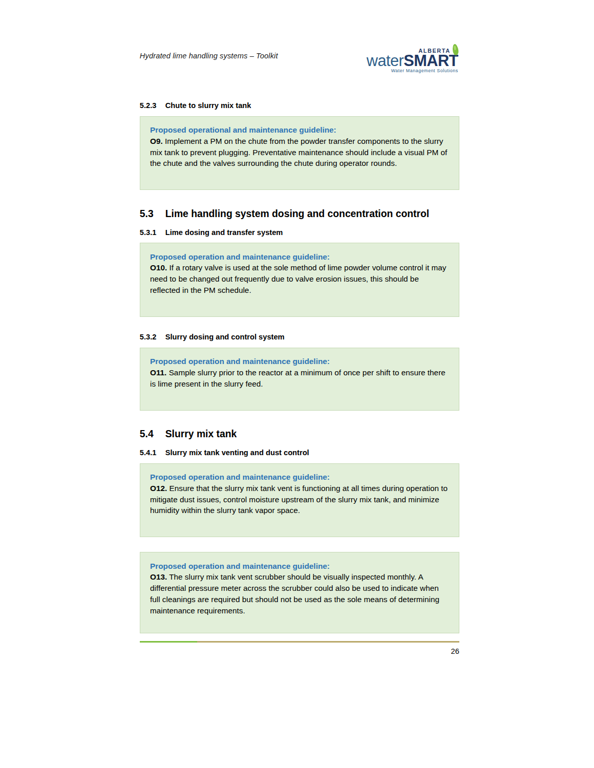Hydrated lime handling systems – Toolkit
ALBERTA
water SMART
Water Management Solutions
5.2.3 Chute to slurry mix tank
Proposed operational and maintenance guideline:
O9. Implement a PM on the chute from the powder transfer components to the slurry mix tank to prevent plugging. Preventative maintenance should include a visual PM of the chute and the valves surrounding the chute during operator rounds.
5.3 Lime handling system dosing and concentration control
5.3.1 Lime dosing and transfer system
Proposed operation and maintenance guideline:
O10. If a rotary valve is used at the sole method of lime powder volume control it may need to be changed out frequently due to valve erosion issues, this should be reflected in the PM schedule.
5.3.2 Slurry dosing and control system
Proposed operation and maintenance guideline:
O11. Sample slurry prior to the reactor at a minimum of once per shift to ensure there is lime present in the slurry feed.
5.4 Slurry mix tank
5.4.1 Slurry mix tank venting and dust control
Proposed operation and maintenance guideline:
O12. Ensure that the slurry mix tank vent is functioning at all times during operation to mitigate dust issues, control moisture upstream of the slurry mix tank, and minimize humidity within the slurry tank vapor space.
Proposed operation and maintenance guideline:
O13. The slurry mix tank vent scrubber should be visually inspected monthly. A differential pressure meter across the scrubber could also be used to indicate when full cleanings are required but should not be used as the sole means of determining maintenance requirements.
26